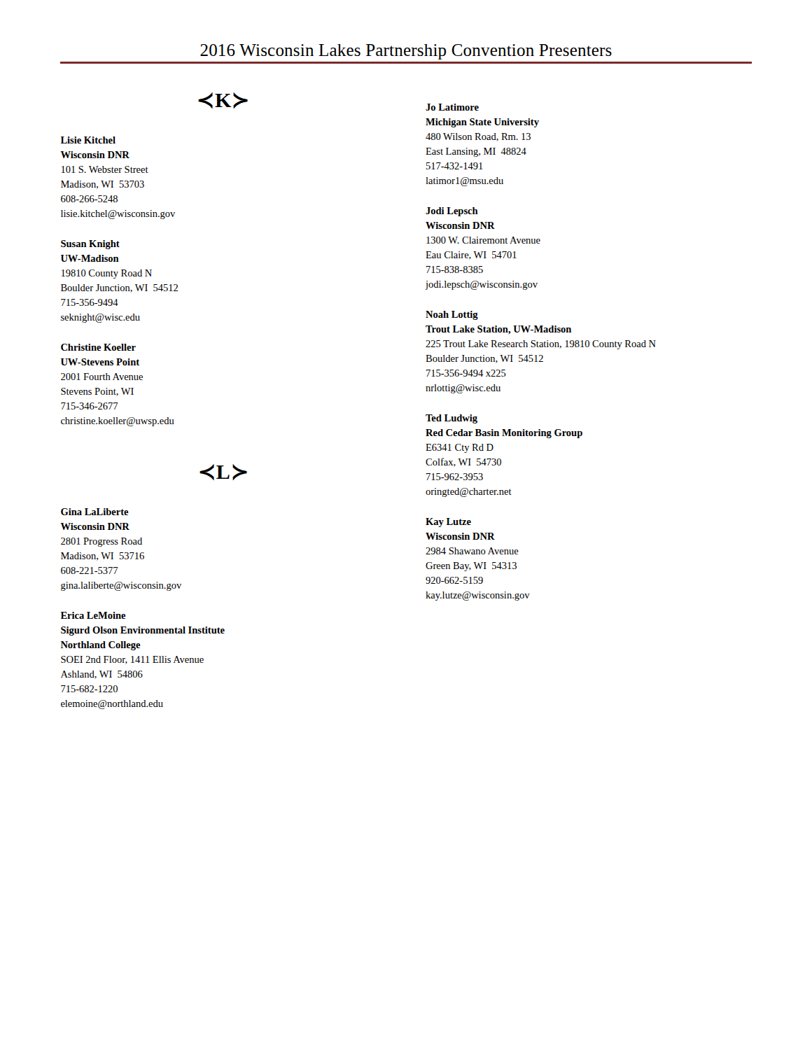2016 Wisconsin Lakes Partnership Convention Presenters
≺K≻
Lisie Kitchel
Wisconsin DNR
101 S. Webster Street
Madison, WI 53703
608-266-5248
lisie.kitchel@wisconsin.gov
Susan Knight
UW-Madison
19810 County Road N
Boulder Junction, WI 54512
715-356-9494
seknight@wisc.edu
Christine Koeller
UW-Stevens Point
2001 Fourth Avenue
Stevens Point, WI
715-346-2677
christine.koeller@uwsp.edu
≺L≻
Gina LaLiberte
Wisconsin DNR
2801 Progress Road
Madison, WI 53716
608-221-5377
gina.laliberte@wisconsin.gov
Erica LeMoine
Sigurd Olson Environmental Institute
Northland College
SOEI 2nd Floor, 1411 Ellis Avenue
Ashland, WI 54806
715-682-1220
elemoine@northland.edu
Jo Latimore
Michigan State University
480 Wilson Road, Rm. 13
East Lansing, MI 48824
517-432-1491
latimor1@msu.edu
Jodi Lepsch
Wisconsin DNR
1300 W. Clairemont Avenue
Eau Claire, WI 54701
715-838-8385
jodi.lepsch@wisconsin.gov
Noah Lottig
Trout Lake Station, UW-Madison
225 Trout Lake Research Station, 19810 County Road N
Boulder Junction, WI 54512
715-356-9494 x225
nrlottig@wisc.edu
Ted Ludwig
Red Cedar Basin Monitoring Group
E6341 Cty Rd D
Colfax, WI 54730
715-962-3953
oringted@charter.net
Kay Lutze
Wisconsin DNR
2984 Shawano Avenue
Green Bay, WI 54313
920-662-5159
kay.lutze@wisconsin.gov